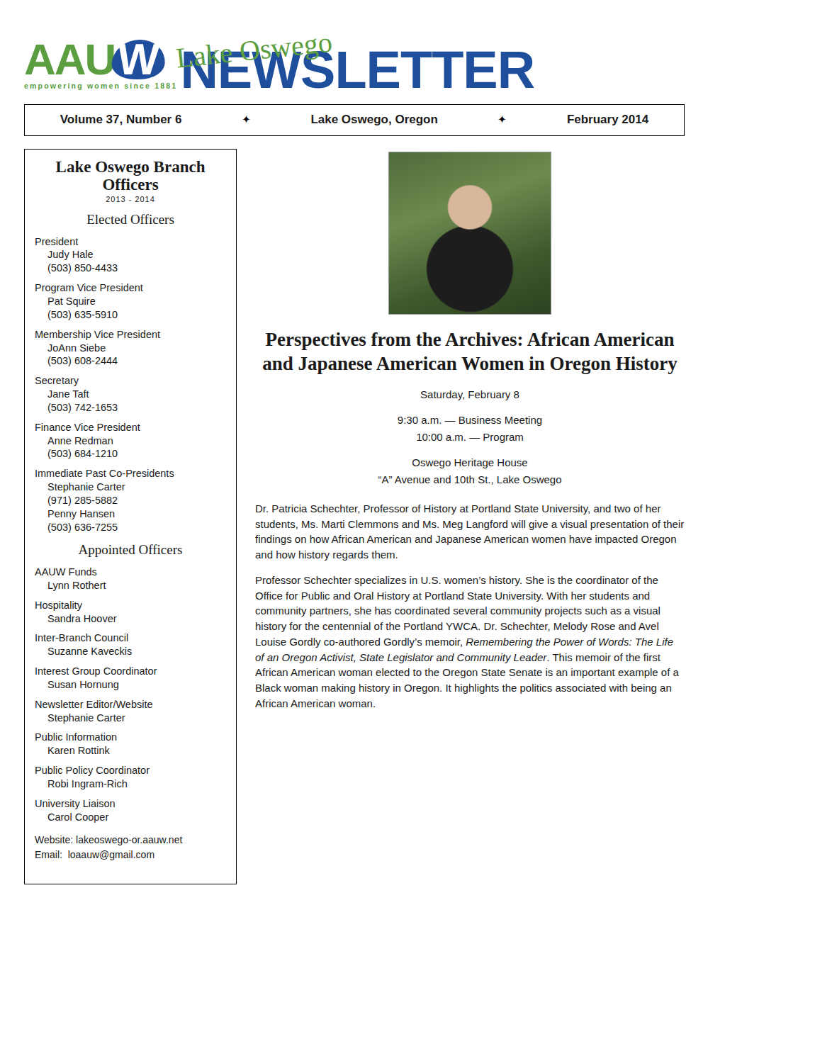AAUW
empowering women since 1881
Lake Oswego NEWSLETTER
Volume 37, Number 6 ✦ Lake Oswego, Oregon ✦ February 2014
Lake Oswego Branch Officers
2013 - 2014
Elected Officers
President Judy Hale (503) 850-4433
Program Vice President Pat Squire (503) 635-5910
Membership Vice President JoAnn Siebe (503) 608-2444
Secretary Jane Taft (503) 742-1653
Finance Vice President Anne Redman (503) 684-1210
Immediate Past Co-Presidents Stephanie Carter (971) 285-5882 Penny Hansen (503) 636-7255
Appointed Officers
AAUW Funds Lynn Rothert
Hospitality Sandra Hoover
Inter-Branch Council Suzanne Kaveckis
Interest Group Coordinator Susan Hornung
Newsletter Editor/Website Stephanie Carter
Public Information Karen Rottink
Public Policy Coordinator Robi Ingram-Rich
University Liaison Carol Cooper
Website: lakeoswego-or.aauw.net
Email: loaauw@gmail.com
Perspectives from the Archives: African American and Japanese American Women in Oregon History
Saturday, February 8
9:30 a.m. — Business Meeting
10:00 a.m. — Program
Oswego Heritage House
“A” Avenue and 10th St., Lake Oswego
Dr. Patricia Schechter, Professor of History at Portland State University, and two of her students, Ms. Marti Clemmons and Ms. Meg Langford will give a visual presentation of their findings on how African American and Japanese American women have impacted Oregon and how history regards them.
Professor Schechter specializes in U.S. women’s history. She is the coordinator of the Office for Public and Oral History at Portland State University. With her students and community partners, she has coordinated several community projects such as a visual history for the centennial of the Portland YWCA. Dr. Schechter, Melody Rose and Avel Louise Gordly co-authored Gordly’s memoir, Remembering the Power of Words: The Life of an Oregon Activist, State Legislator and Community Leader. This memoir of the first African American woman elected to the Oregon State Senate is an important example of a Black woman making history in Oregon. It highlights the politics associated with being an African American woman.